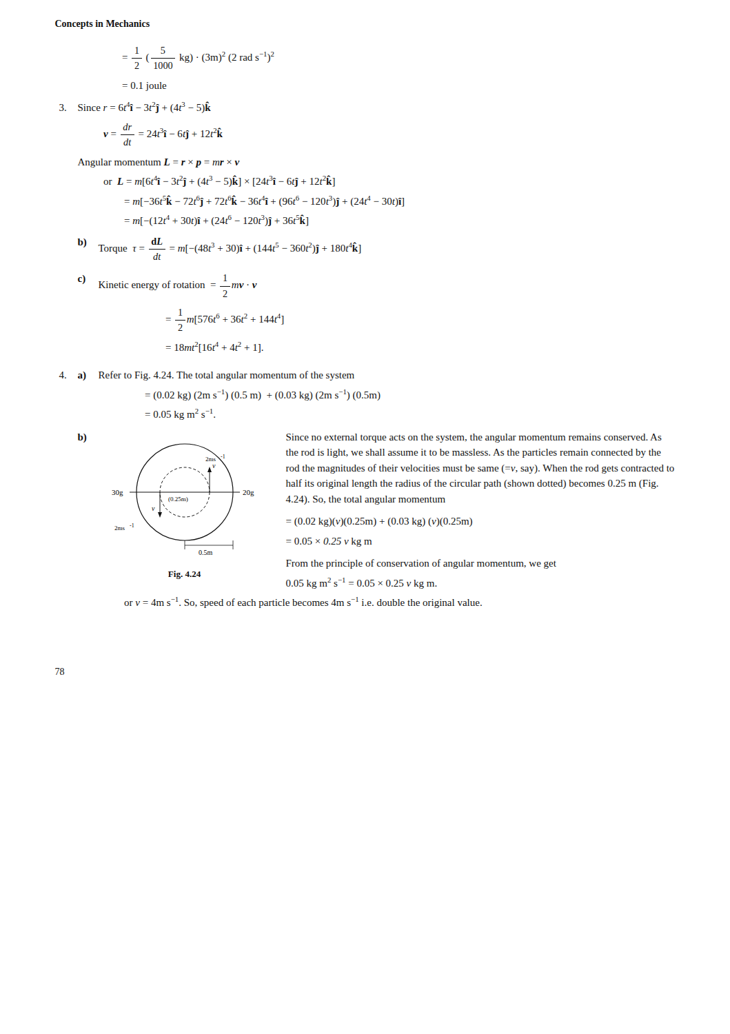Concepts in Mechanics
= 12 (51000 kg) · (3m)2 (2 rad s−1)2
= 0.1 joule
Since r = 6t4î − 3t2ĵ + (4t3 − 5)k̂
v = dr dt = 24t3î − 6tĵ + 12t2k̂
Angular momentum L = r × p = mr × v
or L = m[6t4î − 3t2ĵ + (4t3 − 5)k̂] × [24t3î − 6tĵ + 12t2k̂]
= m[−36t5k̂ − 72t6ĵ + 72t6k̂ − 36t4î + (96t6 − 120t3)ĵ + (24t4 − 30t)î]
= m[−(12t4 + 30t)î + (24t6 − 120t3)ĵ + 36t5k̂]
Torque τ = dL dt = m[−(48t3 + 30)î + (144t5 − 360t2)ĵ + 180t4k̂]
Kinetic energy of rotation = 12 mv · v
= 12 m[576t6 + 36t2 + 144t4]
= 18mt2[16t4 + 4t2 + 1].
Refer to Fig. 4.24. The total angular momentum of the system
= (0.02 kg) (2m s−1) (0.5 m) + (0.03 kg) (2m s−1) (0.5m)
= 0.05 kg m2 s−1.
30g 20g v 2ms -1 v 2ms -1 (0.25m) 0.5m
Fig. 4.24
Since no external torque acts on the system, the angular momentum remains conserved. As the rod is light, we shall assume it to be massless. As the particles remain connected by the rod the magnitudes of their velocities must be same (=v, say). When the rod gets contracted to half its original length the radius of the circular path (shown dotted) becomes 0.25 m (Fig. 4.24). So, the total angular momentum
= (0.02 kg)(v)(0.25m) + (0.03 kg) (v)(0.25m)
= 0.05 × 0.25 v kg m
From the principle of conservation of angular momentum, we get
0.05 kg m2 s−1 = 0.05 × 0.25 v kg m.
or v = 4m s−1. So, speed of each particle becomes 4m s−1 i.e. double the original value.
78